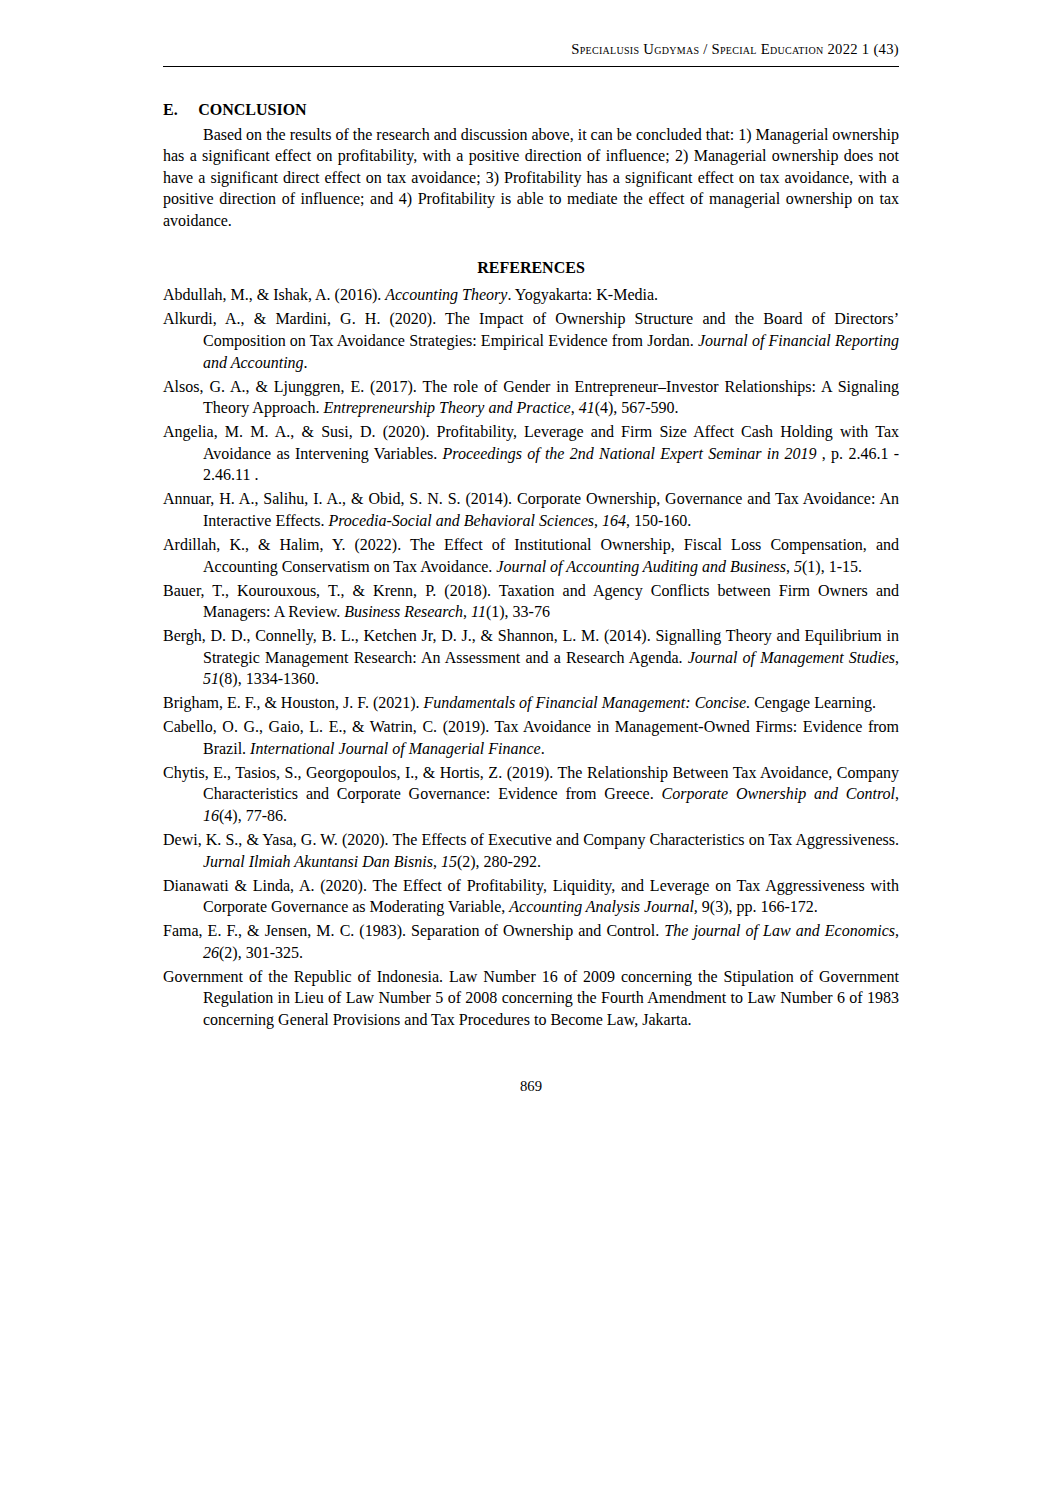Specialusis Ugdymas / Special Education 2022 1 (43)
E. CONCLUSION
Based on the results of the research and discussion above, it can be concluded that: 1) Managerial ownership has a significant effect on profitability, with a positive direction of influence; 2) Managerial ownership does not have a significant direct effect on tax avoidance; 3) Profitability has a significant effect on tax avoidance, with a positive direction of influence; and 4) Profitability is able to mediate the effect of managerial ownership on tax avoidance.
REFERENCES
Abdullah, M., & Ishak, A. (2016). Accounting Theory. Yogyakarta: K-Media.
Alkurdi, A., & Mardini, G. H. (2020). The Impact of Ownership Structure and the Board of Directors’ Composition on Tax Avoidance Strategies: Empirical Evidence from Jordan. Journal of Financial Reporting and Accounting.
Alsos, G. A., & Ljunggren, E. (2017). The role of Gender in Entrepreneur–Investor Relationships: A Signaling Theory Approach. Entrepreneurship Theory and Practice, 41(4), 567-590.
Angelia, M. M. A., & Susi, D. (2020). Profitability, Leverage and Firm Size Affect Cash Holding with Tax Avoidance as Intervening Variables. Proceedings of the 2nd National Expert Seminar in 2019 , p. 2.46.1 - 2.46.11 .
Annuar, H. A., Salihu, I. A., & Obid, S. N. S. (2014). Corporate Ownership, Governance and Tax Avoidance: An Interactive Effects. Procedia-Social and Behavioral Sciences, 164, 150-160.
Ardillah, K., & Halim, Y. (2022). The Effect of Institutional Ownership, Fiscal Loss Compensation, and Accounting Conservatism on Tax Avoidance. Journal of Accounting Auditing and Business, 5(1), 1-15.
Bauer, T., Kourouxous, T., & Krenn, P. (2018). Taxation and Agency Conflicts between Firm Owners and Managers: A Review. Business Research, 11(1), 33-76
Bergh, D. D., Connelly, B. L., Ketchen Jr, D. J., & Shannon, L. M. (2014). Signalling Theory and Equilibrium in Strategic Management Research: An Assessment and a Research Agenda. Journal of Management Studies, 51(8), 1334-1360.
Brigham, E. F., & Houston, J. F. (2021). Fundamentals of Financial Management: Concise. Cengage Learning.
Cabello, O. G., Gaio, L. E., & Watrin, C. (2019). Tax Avoidance in Management-Owned Firms: Evidence from Brazil. International Journal of Managerial Finance.
Chytis, E., Tasios, S., Georgopoulos, I., & Hortis, Z. (2019). The Relationship Between Tax Avoidance, Company Characteristics and Corporate Governance: Evidence from Greece. Corporate Ownership and Control, 16(4), 77-86.
Dewi, K. S., & Yasa, G. W. (2020). The Effects of Executive and Company Characteristics on Tax Aggressiveness. Jurnal Ilmiah Akuntansi Dan Bisnis, 15(2), 280-292.
Dianawati & Linda, A. (2020). The Effect of Profitability, Liquidity, and Leverage on Tax Aggressiveness with Corporate Governance as Moderating Variable, Accounting Analysis Journal, 9(3), pp. 166-172.
Fama, E. F., & Jensen, M. C. (1983). Separation of Ownership and Control. The journal of Law and Economics, 26(2), 301-325.
Government of the Republic of Indonesia. Law Number 16 of 2009 concerning the Stipulation of Government Regulation in Lieu of Law Number 5 of 2008 concerning the Fourth Amendment to Law Number 6 of 1983 concerning General Provisions and Tax Procedures to Become Law, Jakarta.
869